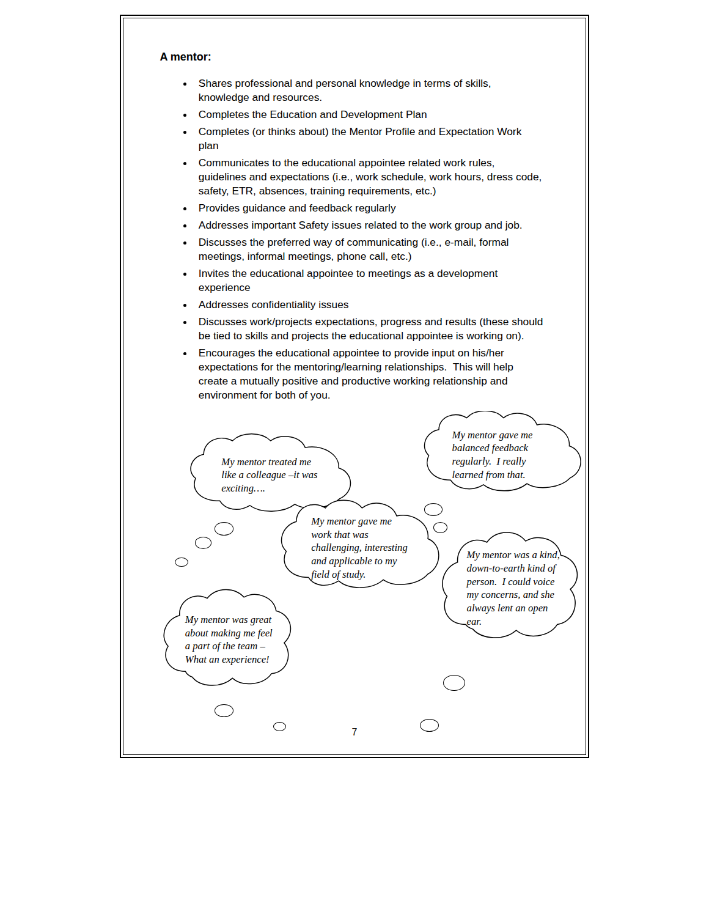A mentor:
Shares professional and personal knowledge in terms of skills, knowledge and resources.
Completes the Education and Development Plan
Completes (or thinks about) the Mentor Profile and Expectation Work plan
Communicates to the educational appointee related work rules, guidelines and expectations (i.e., work schedule, work hours, dress code, safety, ETR, absences, training requirements, etc.)
Provides guidance and feedback regularly
Addresses important Safety issues related to the work group and job.
Discusses the preferred way of communicating (i.e., e-mail, formal meetings, informal meetings, phone call, etc.)
Invites the educational appointee to meetings as a development experience
Addresses confidentiality issues
Discusses work/projects expectations, progress and results (these should be tied to skills and projects the educational appointee is working on).
Encourages the educational appointee to provide input on his/her expectations for the mentoring/learning relationships. This will help create a mutually positive and productive working relationship and environment for both of you.
My mentor treated me like a colleague –it was exciting….
My mentor gave me balanced feedback regularly. I really learned from that.
My mentor gave me work that was challenging, interesting and applicable to my field of study.
My mentor was a kind, down-to-earth kind of person. I could voice my concerns, and she always lent an open ear.
My mentor was great about making me feel a part of the team – What an experience!
7